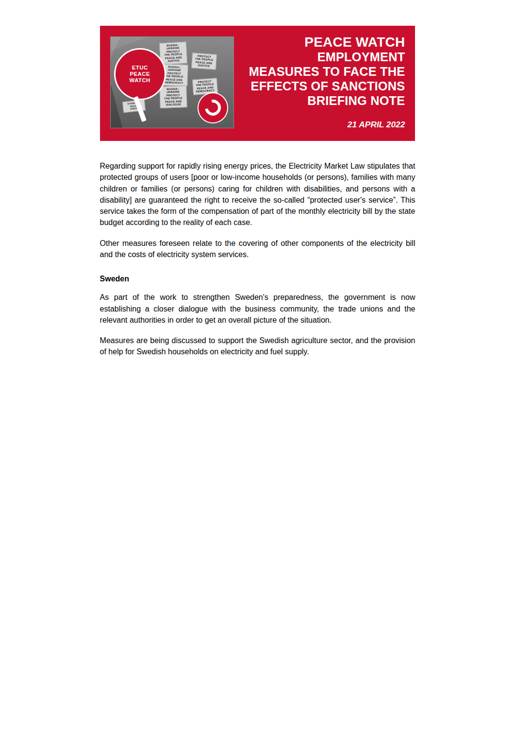RUSSIA–UKRAINE
PROTECT
THE PEOPLE
PEACE AND
JUSTICE
RUSSIA–UKRAINE
PROTECT
THE PEOPLE
PEACE AND
DEMOCRACY
RUSSIA–UKRAINE
PROTECT
THE PEOPLE
PEACE AND
DIALOGUE
PROTECT
THE PEOPLE
PEACE AND
JUSTICE
PROTECT
THE PEOPLE
PEACE AND
DEMOCRACY
SYNDICAT
TRADE
UNION
ETUC
PEACE
WATCH
PEACE WATCH EMPLOYMENT
MEASURES TO FACE THE
EFFECTS OF SANCTIONS
BRIEFING NOTE
21 APRIL 2022
Regarding support for rapidly rising energy prices, the Electricity Market Law stipulates that protected groups of users [poor or low-income households (or persons), families with many children or families (or persons) caring for children with disabilities, and persons with a disability] are guaranteed the right to receive the so-called “protected user's service”. This service takes the form of the compensation of part of the monthly electricity bill by the state budget according to the reality of each case.
Other measures foreseen relate to the covering of other components of the electricity bill and the costs of electricity system services.
Sweden
As part of the work to strengthen Sweden's preparedness, the government is now establishing a closer dialogue with the business community, the trade unions and the relevant authorities in order to get an overall picture of the situation.
Measures are being discussed to support the Swedish agriculture sector, and the provision of help for Swedish households on electricity and fuel supply.